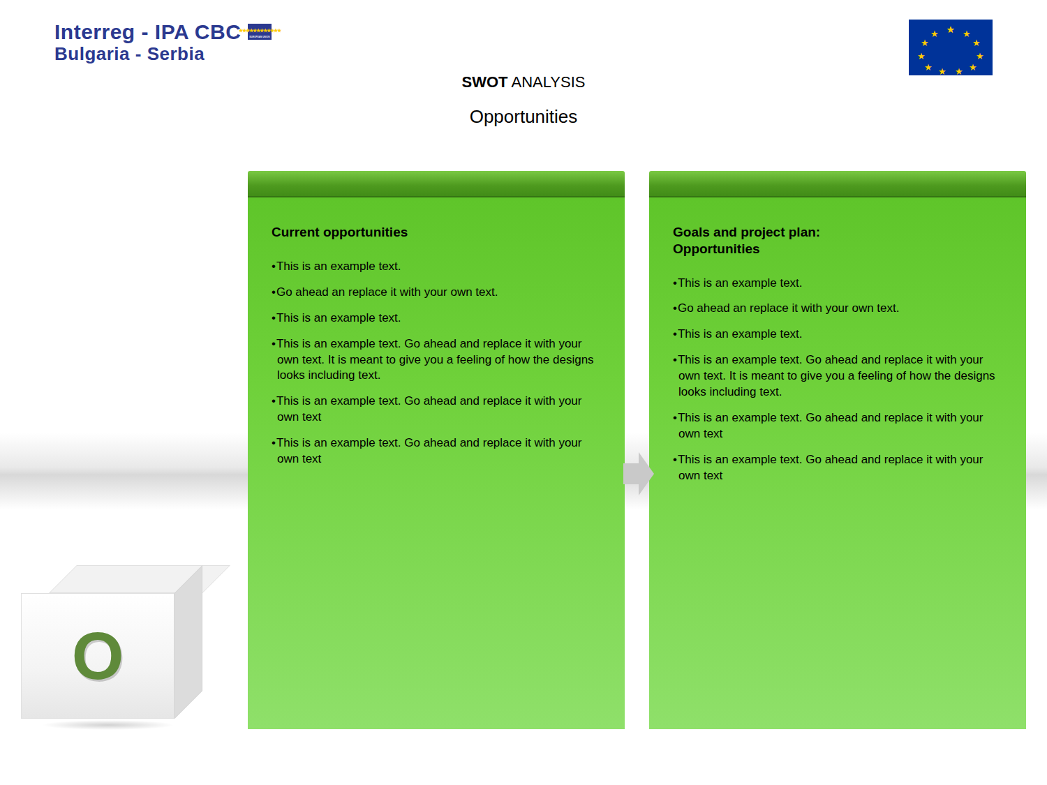Interreg - IPA CBC★★★★★★★★★★★★EUROPEAN UNION
Bulgaria - Serbia
★ ★ ★ ★ ★ ★ ★ ★ ★ ★ ★ ★
SWOT ANALYSIS
Opportunities
Current opportunities
This is an example text.
Go ahead an replace it with your own text.
This is an example text.
This is an example text. Go ahead and replace it with your own text. It is meant to give you a feeling of how the designs looks including text.
This is an example text. Go ahead and replace it with your own text
This is an example text. Go ahead and replace it with your own text
Goals and project plan:
Opportunities
This is an example text.
Go ahead an replace it with your own text.
This is an example text.
This is an example text. Go ahead and replace it with your own text. It is meant to give you a feeling of how the designs looks including text.
This is an example text. Go ahead and replace it with your own text
This is an example text. Go ahead and replace it with your own text
O